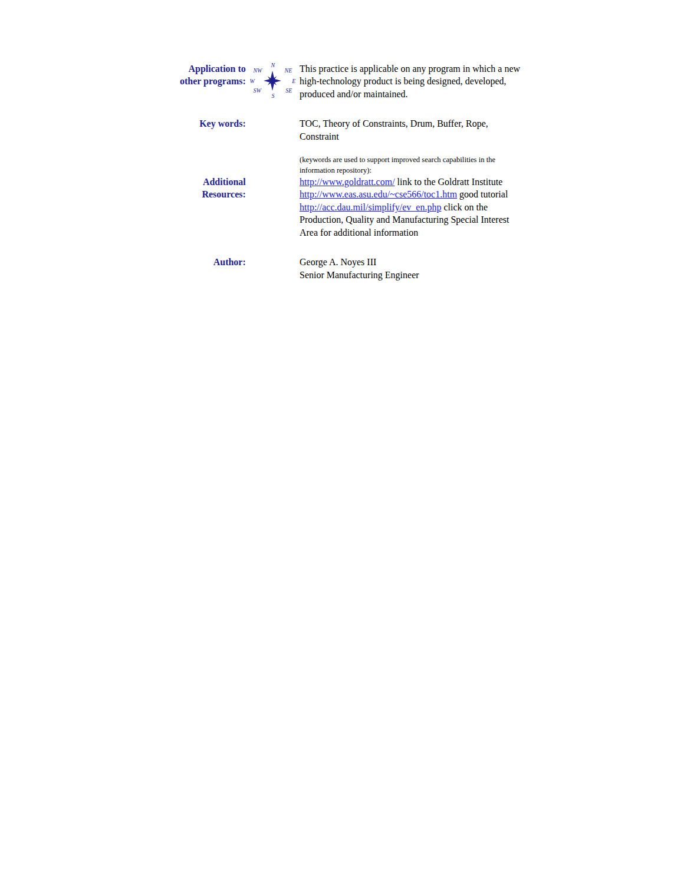| Application to other programs: | N S W E NW NE SW SE | This practice is applicable on any program in which a new high-technology product is being designed, developed, produced and/or maintained. |
| Key words: | | TOC, Theory of Constraints, Drum, Buffer, Rope, Constraint |
| | | (keywords are used to support improved search capabilities in the information repository): |
| Additional Resources: | | http://www.goldratt.com/ link to the Goldratt Institute http://www.eas.asu.edu/~cse566/toc1.htm good tutorial http://acc.dau.mil/simplify/ev_en.php click on the Production, Quality and Manufacturing Special Interest Area for additional information |
| Author: | | George A. Noyes III Senior Manufacturing Engineer |